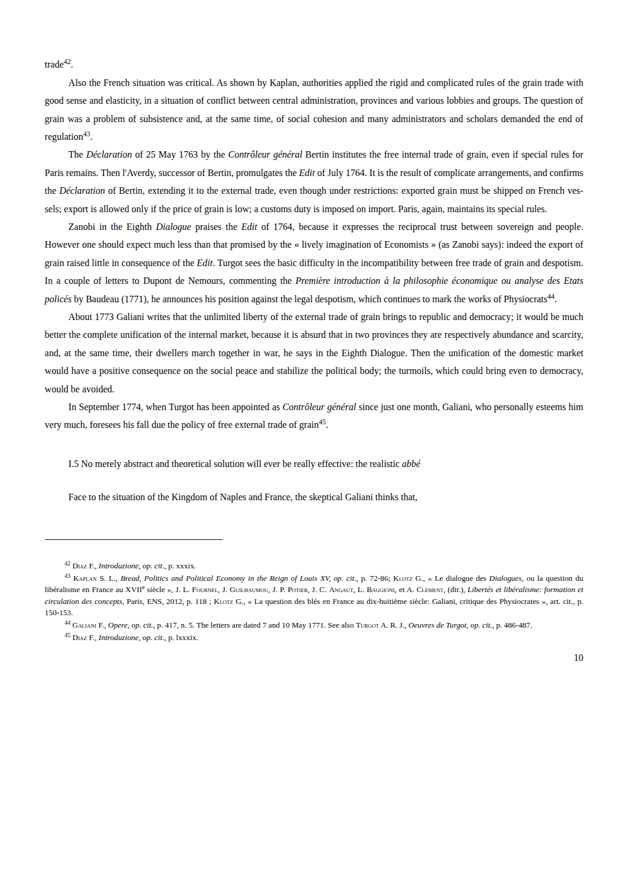trade42.
Also the French situation was critical. As shown by Kaplan, authorities applied the rigid and complicated rules of the grain trade with good sense and elasticity, in a situation of conflict between central administration, provinces and various lobbies and groups. The question of grain was a problem of subsistence and, at the same time, of social cohesion and many administrators and scholars demanded the end of regulation43.
The Déclaration of 25 May 1763 by the Contrôleur général Bertin institutes the free internal trade of grain, even if special rules for Paris remains. Then l'Averdy, successor of Bertin, promulgates the Edit of July 1764. It is the result of complicate arrangements, and confirms the Déclaration of Bertin, extending it to the external trade, even though under restrictions: exported grain must be shipped on French vessels; export is allowed only if the price of grain is low; a customs duty is imposed on import. Paris, again, maintains its special rules.
Zanobi in the Eighth Dialogue praises the Edit of 1764, because it expresses the reciprocal trust between sovereign and people. However one should expect much less than that promised by the « lively imagination of Economists » (as Zanobi says): indeed the export of grain raised little in consequence of the Edit. Turgot sees the basic difficulty in the incompatibility between free trade of grain and despotism. In a couple of letters to Dupont de Nemours, commenting the Première introduction à la philosophie économique ou analyse des Etats policés by Baudeau (1771), he announces his position against the legal despotism, which continues to mark the works of Physiocrats44.
About 1773 Galiani writes that the unlimited liberty of the external trade of grain brings to republic and democracy; it would be much better the complete unification of the internal market, because it is absurd that in two provinces they are respectively abundance and scarcity, and, at the same time, their dwellers march together in war, he says in the Eighth Dialogue. Then the unification of the domestic market would have a positive consequence on the social peace and stabilize the political body; the turmoils, which could bring even to democracy, would be avoided.
In September 1774, when Turgot has been appointed as Contrôleur général since just one month, Galiani, who personally esteems him very much, foresees his fall due the policy of free external trade of grain45.
I.5 No merely abstract and theoretical solution will ever be really effective: the realistic abbé
Face to the situation of the Kingdom of Naples and France, the skeptical Galiani thinks that,
42 Diaz F., Introduzione, op. cit., p. xxxix.
43 Kaplan S. L., Bread, Politics and Political Economy in the Reign of Louis XV, op. cit., p. 72-86; Klotz G., « Le dialogue des Dialogues, ou la question du libéralisme en France au XVIIe siècle », J. L. Fournel, J. Guilhaumou, J. P. Potier, J. C. Angaut, L. Baggioni, et A. Clement, (dir.), Libertés et libéralisme: formation et circulation des concepts, Paris, ENS, 2012, p. 118 ; Klotz G., « La question des blés en France au dix-huitième siècle: Galiani, critique des Physiocrates », art. cit., p. 150-153.
44 Galiani F., Opere, op. cit., p. 417, n. 5. The letters are dated 7 and 10 May 1771. See also Turgot A. R. J., Oeuvres de Turgot, op. cit., p. 486-487.
45 Diaz F., Introduzione, op. cit., p. lxxxix.
10